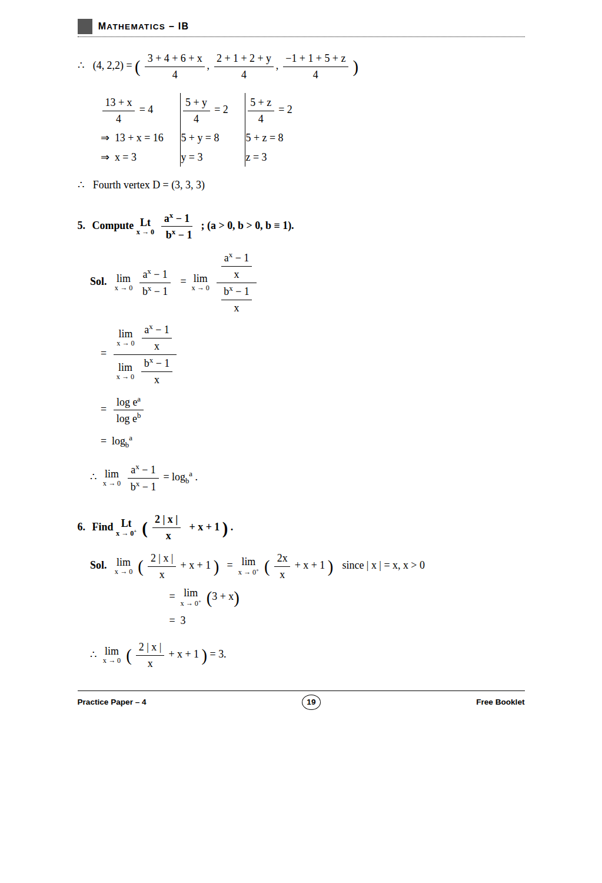MATHEMATICS – IB
∴ (4, 2,2) = ( 3 + 4 + 6 + x 4, 2 + 1 + 2 + y 4, −1 + 1 + 5 + z 4 )
| 13 + x 4 = 4 | 5 + y 4 = 2 | 5 + z 4 = 2 |
| ⇒ 13 + x = 16 | 5 + y = 8 | 5 + z = 8 |
| ⇒ x = 3 | y = 3 | z = 3 |
∴ Fourth vertex D = (3, 3, 3)
5. Compute Lt x → 0 ax − 1 bx − 1 ; (a > 0, b > 0, b ≡ 1).
Sol. lim x → 0 ax − 1 bx − 1 = lim x → 0 ax − 1 x bx − 1 x
= lim x → 0 ax − 1 x lim x → 0 bx − 1 x
= log ea log eb
= logba
∴ lim x → 0 ax − 1 bx − 1 = logba .
6. Find Lt x → 0+ ( 2 | x |x + x + 1 ) .
Sol. lim x → 0 ( 2 | x |x + x + 1 ) = lim x → 0+ ( 2x x + x + 1 ) since | x | = x, x > 0
= lim x → 0+ (3 + x)
= 3
∴ lim x → 0 ( 2 | x |x + x + 1 ) = 3.
Practice Paper – 4 19 Free Booklet